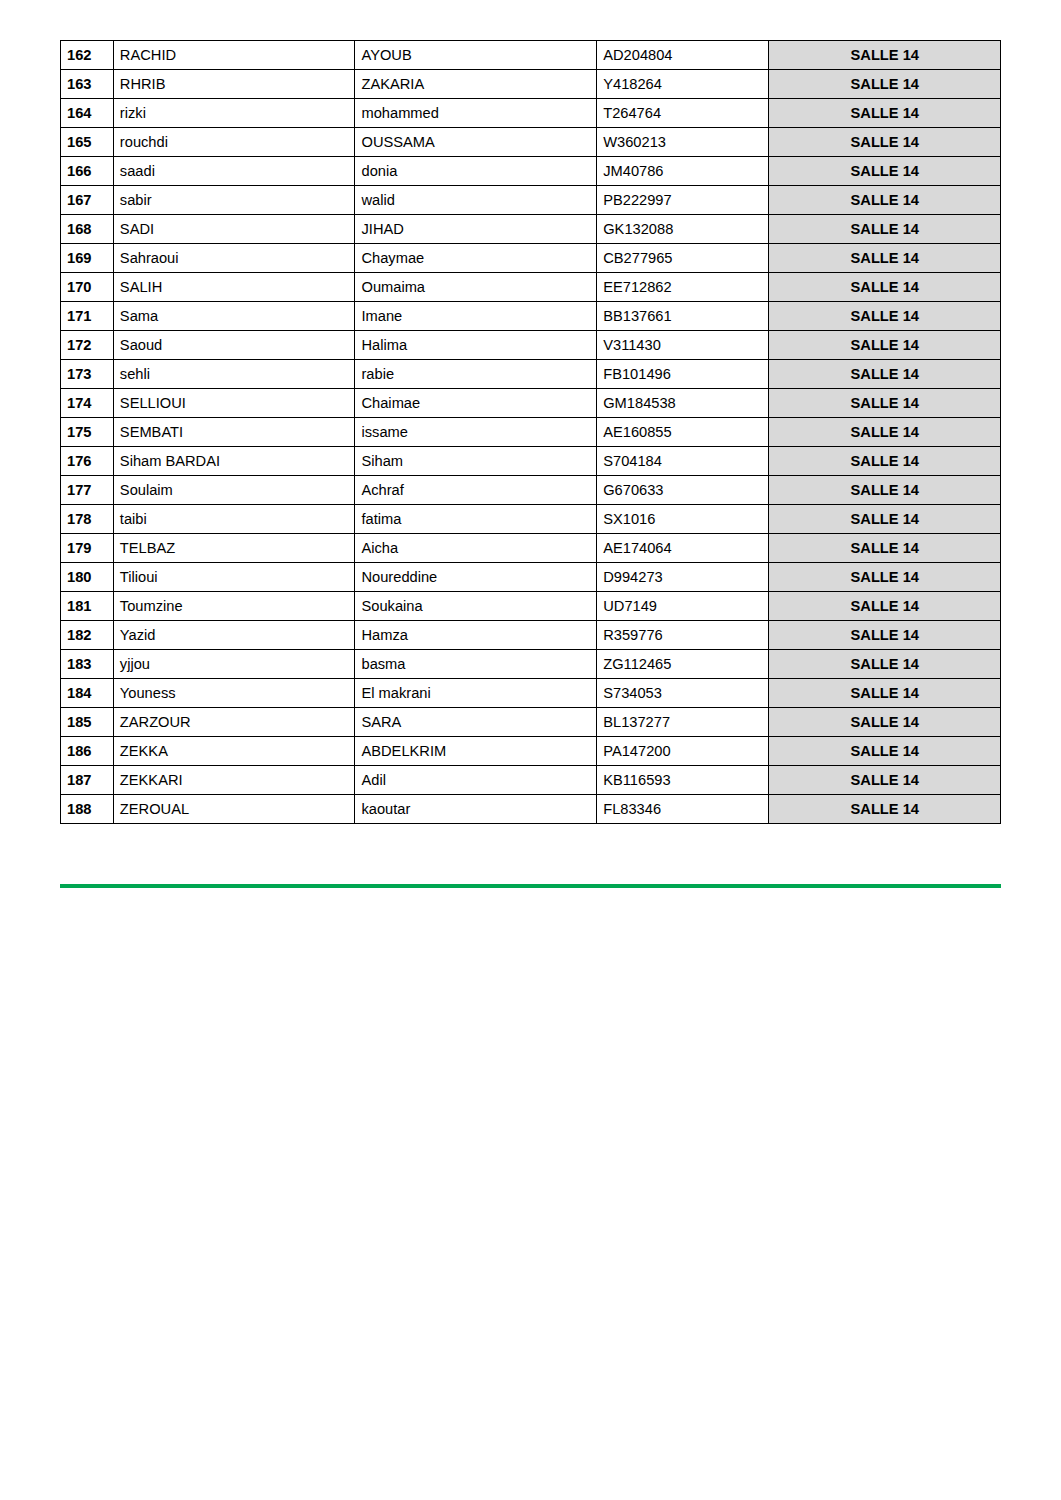| 162 | RACHID | AYOUB | AD204804 | SALLE 14 |
| 163 | RHRIB | ZAKARIA | Y418264 | SALLE 14 |
| 164 | rizki | mohammed | T264764 | SALLE 14 |
| 165 | rouchdi | OUSSAMA | W360213 | SALLE 14 |
| 166 | saadi | donia | JM40786 | SALLE 14 |
| 167 | sabir | walid | PB222997 | SALLE 14 |
| 168 | SADI | JIHAD | GK132088 | SALLE 14 |
| 169 | Sahraoui | Chaymae | CB277965 | SALLE 14 |
| 170 | SALIH | Oumaima | EE712862 | SALLE 14 |
| 171 | Sama | Imane | BB137661 | SALLE 14 |
| 172 | Saoud | Halima | V311430 | SALLE 14 |
| 173 | sehli | rabie | FB101496 | SALLE 14 |
| 174 | SELLIOUI | Chaimae | GM184538 | SALLE 14 |
| 175 | SEMBATI | issame | AE160855 | SALLE 14 |
| 176 | Siham BARDAI | Siham | S704184 | SALLE 14 |
| 177 | Soulaim | Achraf | G670633 | SALLE 14 |
| 178 | taibi | fatima | SX1016 | SALLE 14 |
| 179 | TELBAZ | Aicha | AE174064 | SALLE 14 |
| 180 | Tilioui | Noureddine | D994273 | SALLE 14 |
| 181 | Toumzine | Soukaina | UD7149 | SALLE 14 |
| 182 | Yazid | Hamza | R359776 | SALLE 14 |
| 183 | yjjou | basma | ZG112465 | SALLE 14 |
| 184 | Youness | El makrani | S734053 | SALLE 14 |
| 185 | ZARZOUR | SARA | BL137277 | SALLE 14 |
| 186 | ZEKKA | ABDELKRIM | PA147200 | SALLE 14 |
| 187 | ZEKKARI | Adil | KB116593 | SALLE 14 |
| 188 | ZEROUAL | kaoutar | FL83346 | SALLE 14 |